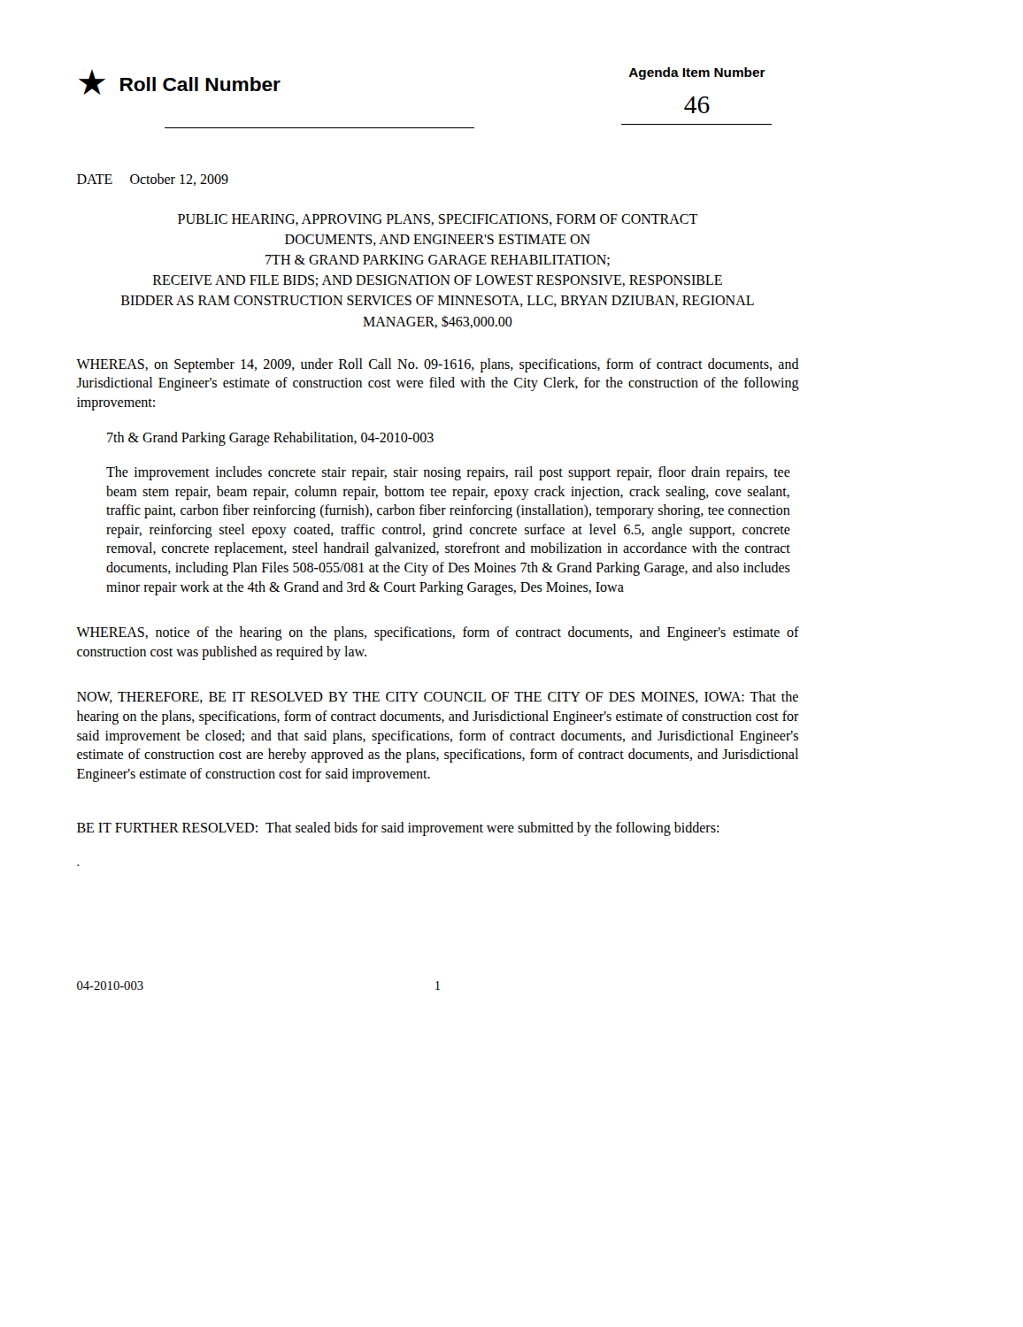★
Roll Call Number
Agenda Item Number
46
DATEOctober 12, 2009
Public Hearing, Approving Plans, Specifications, Form of Contract
Documents, and Engineer's Estimate on
7th & Grand Parking Garage Rehabilitation;
Receive and File Bids; and Designation of Lowest Responsive, Responsible
Bidder as RAM Construction Services of Minnesota, LLC, Bryan Dziuban, Regional
Manager, $463,000.00
WHEREAS, on September 14, 2009, under Roll Call No. 09-1616, plans, specifications, form of contract documents, and Jurisdictional Engineer's estimate of construction cost were filed with the City Clerk, for the construction of the following improvement:
7th & Grand Parking Garage Rehabilitation, 04-2010-003
The improvement includes concrete stair repair, stair nosing repairs, rail post support repair, floor drain repairs, tee beam stem repair, beam repair, column repair, bottom tee repair, epoxy crack injection, crack sealing, cove sealant, traffic paint, carbon fiber reinforcing (furnish), carbon fiber reinforcing (installation), temporary shoring, tee connection repair, reinforcing steel epoxy coated, traffic control, grind concrete surface at level 6.5, angle support, concrete removal, concrete replacement, steel handrail galvanized, storefront and mobilization in accordance with the contract documents, including Plan Files 508-055/081 at the City of Des Moines 7th & Grand Parking Garage, and also includes minor repair work at the 4th & Grand and 3rd & Court Parking Garages, Des Moines, Iowa
WHEREAS, notice of the hearing on the plans, specifications, form of contract documents, and Engineer's estimate of construction cost was published as required by law.
NOW, THEREFORE, BE IT RESOLVED BY THE CITY COUNCIL OF THE CITY OF DES MOINES, IOWA: That the hearing on the plans, specifications, form of contract documents, and Jurisdictional Engineer's estimate of construction cost for said improvement be closed; and that said plans, specifications, form of contract documents, and Jurisdictional Engineer's estimate of construction cost are hereby approved as the plans, specifications, form of contract documents, and Jurisdictional Engineer's estimate of construction cost for said improvement.
BE IT FURTHER RESOLVED: That sealed bids for said improvement were submitted by the following bidders:
.
04-2010-003 1